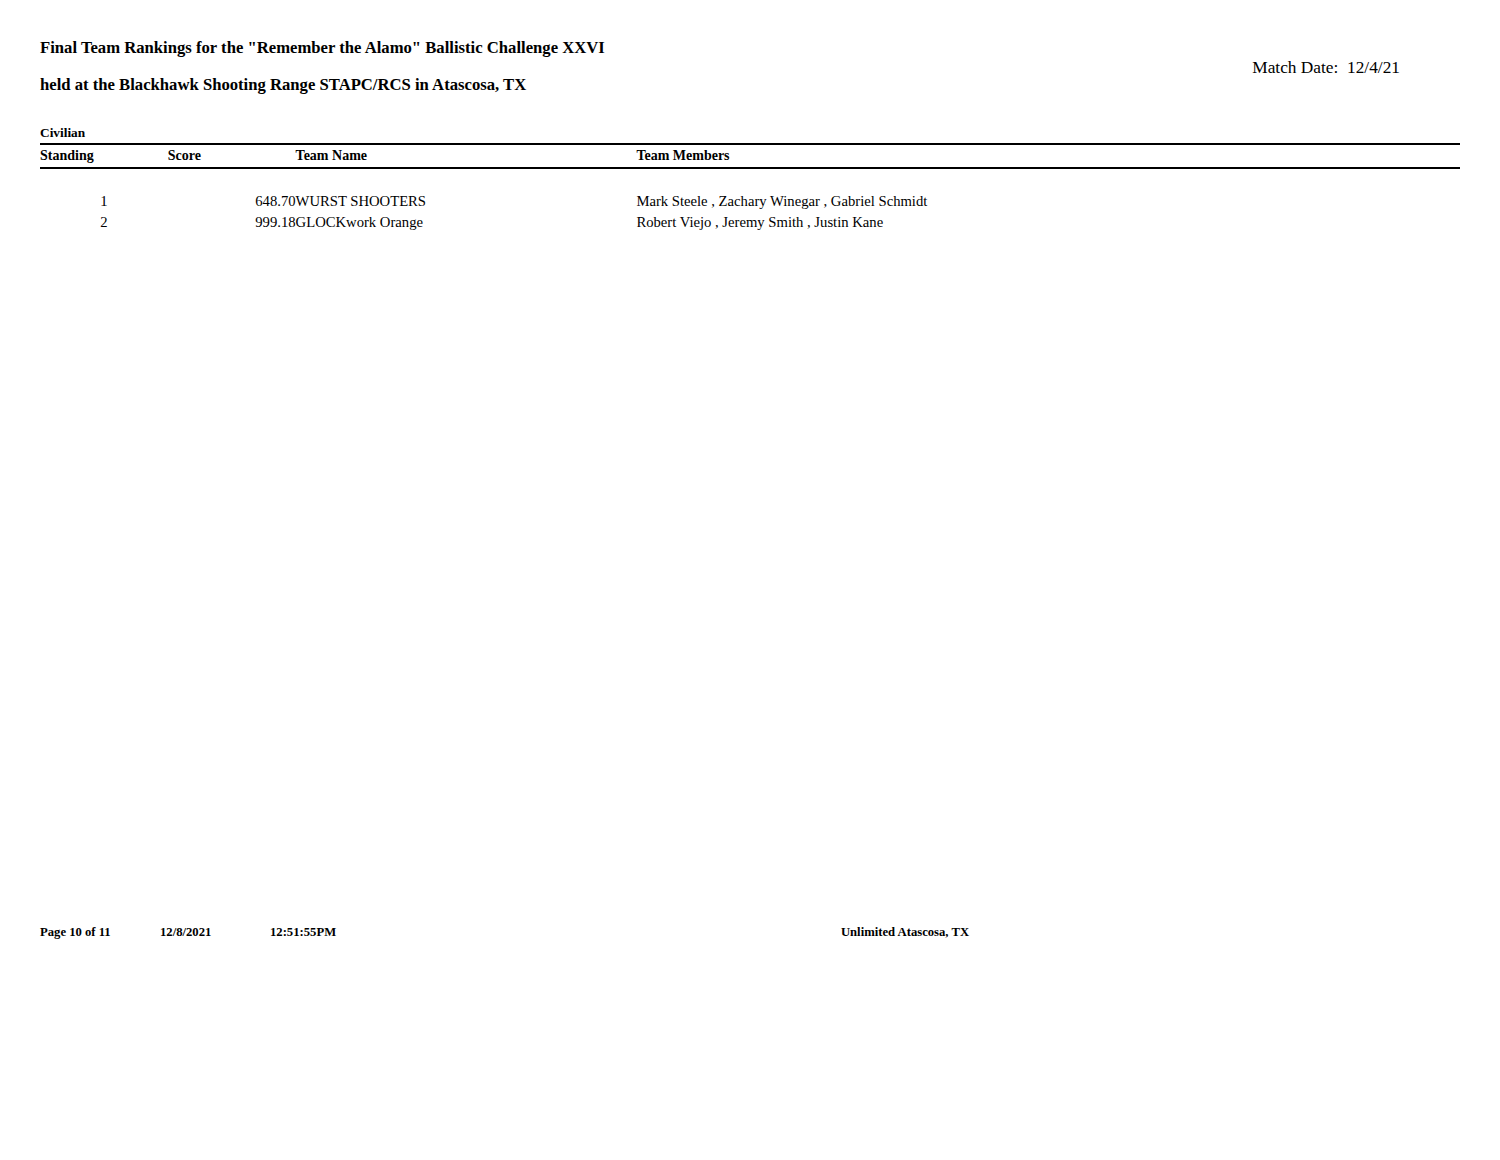Final Team Rankings for the "Remember the Alamo" Ballistic Challenge XXVI
held at the Blackhawk Shooting Range STAPC/RCS in Atascosa, TX
Match Date: 12/4/21
Civilian
| Standing | Score | Team Name | Team Members |
| --- | --- | --- | --- |
| 1 | 648.70 | WURST SHOOTERS | Mark Steele , Zachary Winegar , Gabriel Schmidt |
| 2 | 999.18 | GLOCKwork Orange | Robert Viejo , Jeremy Smith , Justin Kane |
Page 10 of 11 12/8/2021 12:51:55PM Unlimited Atascosa, TX